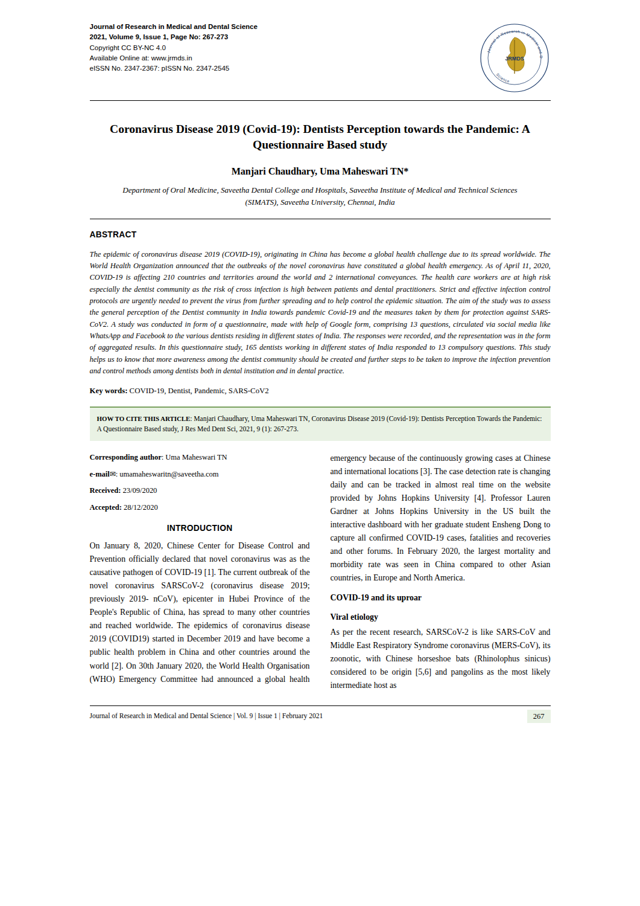Journal of Research in Medical and Dental Science
2021, Volume 9, Issue 1, Page No: 267-273
Copyright CC BY-NC 4.0
Available Online at: www.jrmds.in
eISSN No. 2347-2367: pISSN No. 2347-2545
JRMDS Journal of Research in Medical and Dental Science
Coronavirus Disease 2019 (Covid-19): Dentists Perception towards the Pandemic: A Questionnaire Based study
Manjari Chaudhary, Uma Maheswari TN*
Department of Oral Medicine, Saveetha Dental College and Hospitals, Saveetha Institute of Medical and Technical Sciences (SIMATS), Saveetha University, Chennai, India
ABSTRACT
The epidemic of coronavirus disease 2019 (COVID-19), originating in China has become a global health challenge due to its spread worldwide. The World Health Organization announced that the outbreaks of the novel coronavirus have constituted a global health emergency. As of April 11, 2020, COVID-19 is affecting 210 countries and territories around the world and 2 international conveyances. The health care workers are at high risk especially the dentist community as the risk of cross infection is high between patients and dental practitioners. Strict and effective infection control protocols are urgently needed to prevent the virus from further spreading and to help control the epidemic situation. The aim of the study was to assess the general perception of the Dentist community in India towards pandemic Covid-19 and the measures taken by them for protection against SARS-CoV2. A study was conducted in form of a questionnaire, made with help of Google form, comprising 13 questions, circulated via social media like WhatsApp and Facebook to the various dentists residing in different states of India. The responses were recorded, and the representation was in the form of aggregated results. In this questionnaire study, 165 dentists working in different states of India responded to 13 compulsory questions. This study helps us to know that more awareness among the dentist community should be created and further steps to be taken to improve the infection prevention and control methods among dentists both in dental institution and in dental practice.
Key words: COVID-19, Dentist, Pandemic, SARS-CoV2
HOW TO CITE THIS ARTICLE: Manjari Chaudhary, Uma Maheswari TN, Coronavirus Disease 2019 (Covid-19): Dentists Perception Towards the Pandemic: A Questionnaire Based study, J Res Med Dent Sci, 2021, 9 (1): 267-273.
Corresponding author: Uma Maheswari TN
e-mail✉: umamaheswaritn@saveetha.com
Received: 23/09/2020
Accepted: 28/12/2020
INTRODUCTION
On January 8, 2020, Chinese Center for Disease Control and Prevention officially declared that novel coronavirus was as the causative pathogen of COVID-19 [1]. The current outbreak of the novel coronavirus SARSCoV-2 (coronavirus disease 2019; previously 2019- nCoV), epicenter in Hubei Province of the People's Republic of China, has spread to many other countries and reached worldwide. The epidemics of coronavirus disease 2019 (COVID19) started in December 2019 and have become a public health problem in China and other countries around the world [2]. On 30th January 2020, the World Health Organisation (WHO) Emergency Committee had announced a global health emergency because of the continuously growing cases at Chinese and international locations [3]. The case detection rate is changing daily and can be tracked in almost real time on the website provided by Johns Hopkins University [4]. Professor Lauren Gardner at Johns Hopkins University in the US built the interactive dashboard with her graduate student Ensheng Dong to capture all confirmed COVID-19 cases, fatalities and recoveries and other forums. In February 2020, the largest mortality and morbidity rate was seen in China compared to other Asian countries, in Europe and North America.
COVID-19 and its uproar
Viral etiology
As per the recent research, SARSCoV-2 is like SARS-CoV and Middle East Respiratory Syndrome coronavirus (MERS-CoV), its zoonotic, with Chinese horseshoe bats (Rhinolophus sinicus) considered to be origin [5,6] and pangolins as the most likely intermediate host as
Journal of Research in Medical and Dental Science | Vol. 9 | Issue 1 | February 2021
267